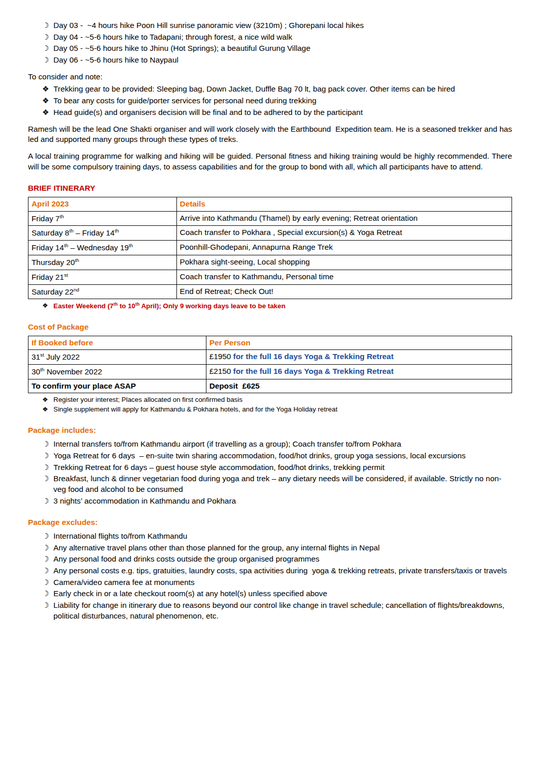Day 03 - ~4 hours hike Poon Hill sunrise panoramic view (3210m) ; Ghorepani local hikes
Day 04 - ~5-6 hours hike to Tadapani; through forest, a nice wild walk
Day 05 - ~5-6 hours hike to Jhinu (Hot Springs); a beautiful Gurung Village
Day 06 - ~5-6 hours hike to Naypaul
To consider and note:
Trekking gear to be provided: Sleeping bag, Down Jacket, Duffle Bag 70 lt, bag pack cover. Other items can be hired
To bear any costs for guide/porter services for personal need during trekking
Head guide(s) and organisers decision will be final and to be adhered to by the participant
Ramesh will be the lead One Shakti organiser and will work closely with the Earthbound Expedition team. He is a seasoned trekker and has led and supported many groups through these types of treks.
A local training programme for walking and hiking will be guided. Personal fitness and hiking training would be highly recommended. There will be some compulsory training days, to assess capabilities and for the group to bond with all, which all participants have to attend.
BRIEF ITINERARY
| April 2023 | Details |
| Friday 7 th | Arrive into Kathmandu (Thamel) by early evening; Retreat orientation |
| Saturday 8 th – Friday 14 th | Coach transfer to Pokhara , Special excursion(s) & Yoga Retreat |
| Friday 14 th – Wednesday 19 th | Poonhill-Ghodepani, Annapurna Range Trek |
| Thursday 20 th | Pokhara sight-seeing, Local shopping |
| Friday 21 st | Coach transfer to Kathmandu, Personal time |
| Saturday 22 nd | End of Retreat; Check Out! |
Easter Weekend (7th to 10th April); Only 9 working days leave to be taken
Cost of Package
| If Booked before | Per Person |
| 31 st July 2022 | £1950 for the full 16 days Yoga & Trekking Retreat |
| 30 th November 2022 | £2150 for the full 16 days Yoga & Trekking Retreat |
| To confirm your place ASAP | Deposit £625 |
Register your interest; Places allocated on first confirmed basis
Single supplement will apply for Kathmandu & Pokhara hotels, and for the Yoga Holiday retreat
Package includes:
Internal transfers to/from Kathmandu airport (if travelling as a group); Coach transfer to/from Pokhara
Yoga Retreat for 6 days – en-suite twin sharing accommodation, food/hot drinks, group yoga sessions, local excursions
Trekking Retreat for 6 days – guest house style accommodation, food/hot drinks, trekking permit
Breakfast, lunch & dinner vegetarian food during yoga and trek – any dietary needs will be considered, if available. Strictly no non-veg food and alcohol to be consumed
3 nights’ accommodation in Kathmandu and Pokhara
Package excludes:
International flights to/from Kathmandu
Any alternative travel plans other than those planned for the group, any internal flights in Nepal
Any personal food and drinks costs outside the group organised programmes
Any personal costs e.g. tips, gratuities, laundry costs, spa activities during yoga & trekking retreats, private transfers/taxis or travels
Camera/video camera fee at monuments
Early check in or a late checkout room(s) at any hotel(s) unless specified above
Liability for change in itinerary due to reasons beyond our control like change in travel schedule; cancellation of flights/breakdowns, political disturbances, natural phenomenon, etc.